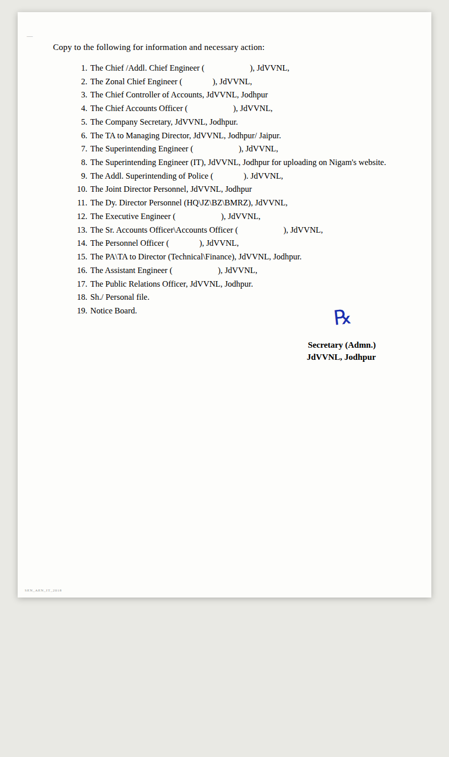—
Copy to the following for information and necessary action:
The Chief /Addl. Chief Engineer ( ), JdVVNL,
The Zonal Chief Engineer ( ), JdVVNL,
The Chief Controller of Accounts, JdVVNL, Jodhpur
The Chief Accounts Officer ( ), JdVVNL,
The Company Secretary, JdVVNL, Jodhpur.
The TA to Managing Director, JdVVNL, Jodhpur/ Jaipur.
The Superintending Engineer ( ), JdVVNL,
The Superintending Engineer (IT), JdVVNL, Jodhpur for uploading on Nigam's website.
The Addl. Superintending of Police ( ). JdVVNL,
The Joint Director Personnel, JdVVNL, Jodhpur
The Dy. Director Personnel (HQ\JZ\BZ\BMRZ), JdVVNL,
The Executive Engineer ( ), JdVVNL,
The Sr. Accounts Officer\Accounts Officer ( ), JdVVNL,
The Personnel Officer ( ), JdVVNL,
The PA\TA to Director (Technical\Finance), JdVVNL, Jodhpur.
The Assistant Engineer ( ), JdVVNL,
The Public Relations Officer, JdVVNL, Jodhpur.
Sh./ Personal file.
Notice Board.
℞
Secretary (Admn.)
JdVVNL, Jodhpur
SEN_AEN_IT_2018